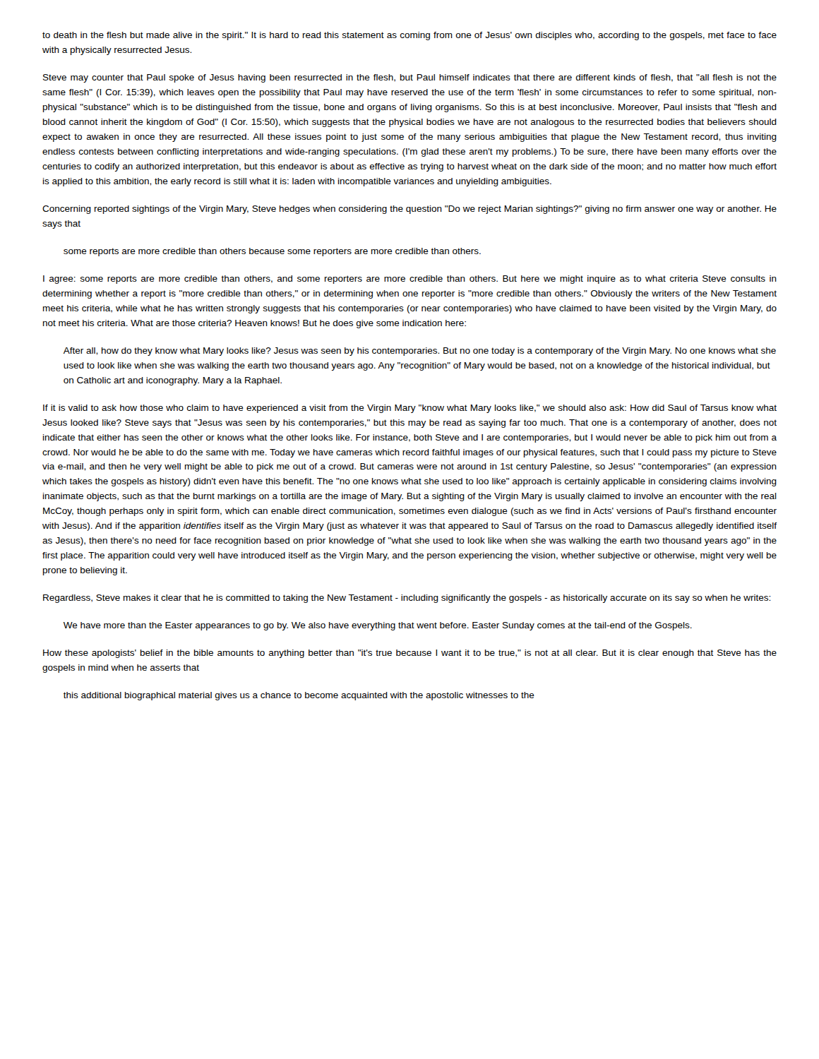to death in the flesh but made alive in the spirit." It is hard to read this statement as coming from one of Jesus' own disciples who, according to the gospels, met face to face with a physically resurrected Jesus.
Steve may counter that Paul spoke of Jesus having been resurrected in the flesh, but Paul himself indicates that there are different kinds of flesh, that "all flesh is not the same flesh" (I Cor. 15:39), which leaves open the possibility that Paul may have reserved the use of the term 'flesh' in some circumstances to refer to some spiritual, non-physical "substance" which is to be distinguished from the tissue, bone and organs of living organisms. So this is at best inconclusive. Moreover, Paul insists that "flesh and blood cannot inherit the kingdom of God" (I Cor. 15:50), which suggests that the physical bodies we have are not analogous to the resurrected bodies that believers should expect to awaken in once they are resurrected. All these issues point to just some of the many serious ambiguities that plague the New Testament record, thus inviting endless contests between conflicting interpretations and wide-ranging speculations. (I'm glad these aren't my problems.) To be sure, there have been many efforts over the centuries to codify an authorized interpretation, but this endeavor is about as effective as trying to harvest wheat on the dark side of the moon; and no matter how much effort is applied to this ambition, the early record is still what it is: laden with incompatible variances and unyielding ambiguities.
Concerning reported sightings of the Virgin Mary, Steve hedges when considering the question "Do we reject Marian sightings?" giving no firm answer one way or another. He says that
some reports are more credible than others because some reporters are more credible than others.
I agree: some reports are more credible than others, and some reporters are more credible than others. But here we might inquire as to what criteria Steve consults in determining whether a report is "more credible than others," or in determining when one reporter is "more credible than others." Obviously the writers of the New Testament meet his criteria, while what he has written strongly suggests that his contemporaries (or near contemporaries) who have claimed to have been visited by the Virgin Mary, do not meet his criteria. What are those criteria? Heaven knows! But he does give some indication here:
After all, how do they know what Mary looks like? Jesus was seen by his contemporaries. But no one today is a contemporary of the Virgin Mary. No one knows what she used to look like when she was walking the earth two thousand years ago. Any "recognition" of Mary would be based, not on a knowledge of the historical individual, but on Catholic art and iconography. Mary a la Raphael.
If it is valid to ask how those who claim to have experienced a visit from the Virgin Mary "know what Mary looks like," we should also ask: How did Saul of Tarsus know what Jesus looked like? Steve says that "Jesus was seen by his contemporaries," but this may be read as saying far too much. That one is a contemporary of another, does not indicate that either has seen the other or knows what the other looks like. For instance, both Steve and I are contemporaries, but I would never be able to pick him out from a crowd. Nor would he be able to do the same with me. Today we have cameras which record faithful images of our physical features, such that I could pass my picture to Steve via e-mail, and then he very well might be able to pick me out of a crowd. But cameras were not around in 1st century Palestine, so Jesus' "contemporaries" (an expression which takes the gospels as history) didn't even have this benefit. The "no one knows what she used to loo like" approach is certainly applicable in considering claims involving inanimate objects, such as that the burnt markings on a tortilla are the image of Mary. But a sighting of the Virgin Mary is usually claimed to involve an encounter with the real McCoy, though perhaps only in spirit form, which can enable direct communication, sometimes even dialogue (such as we find in Acts' versions of Paul's firsthand encounter with Jesus). And if the apparition identifies itself as the Virgin Mary (just as whatever it was that appeared to Saul of Tarsus on the road to Damascus allegedly identified itself as Jesus), then there's no need for face recognition based on prior knowledge of "what she used to look like when she was walking the earth two thousand years ago" in the first place. The apparition could very well have introduced itself as the Virgin Mary, and the person experiencing the vision, whether subjective or otherwise, might very well be prone to believing it.
Regardless, Steve makes it clear that he is committed to taking the New Testament - including significantly the gospels - as historically accurate on its say so when he writes:
We have more than the Easter appearances to go by. We also have everything that went before. Easter Sunday comes at the tail-end of the Gospels.
How these apologists' belief in the bible amounts to anything better than "it's true because I want it to be true," is not at all clear. But it is clear enough that Steve has the gospels in mind when he asserts that
this additional biographical material gives us a chance to become acquainted with the apostolic witnesses to the